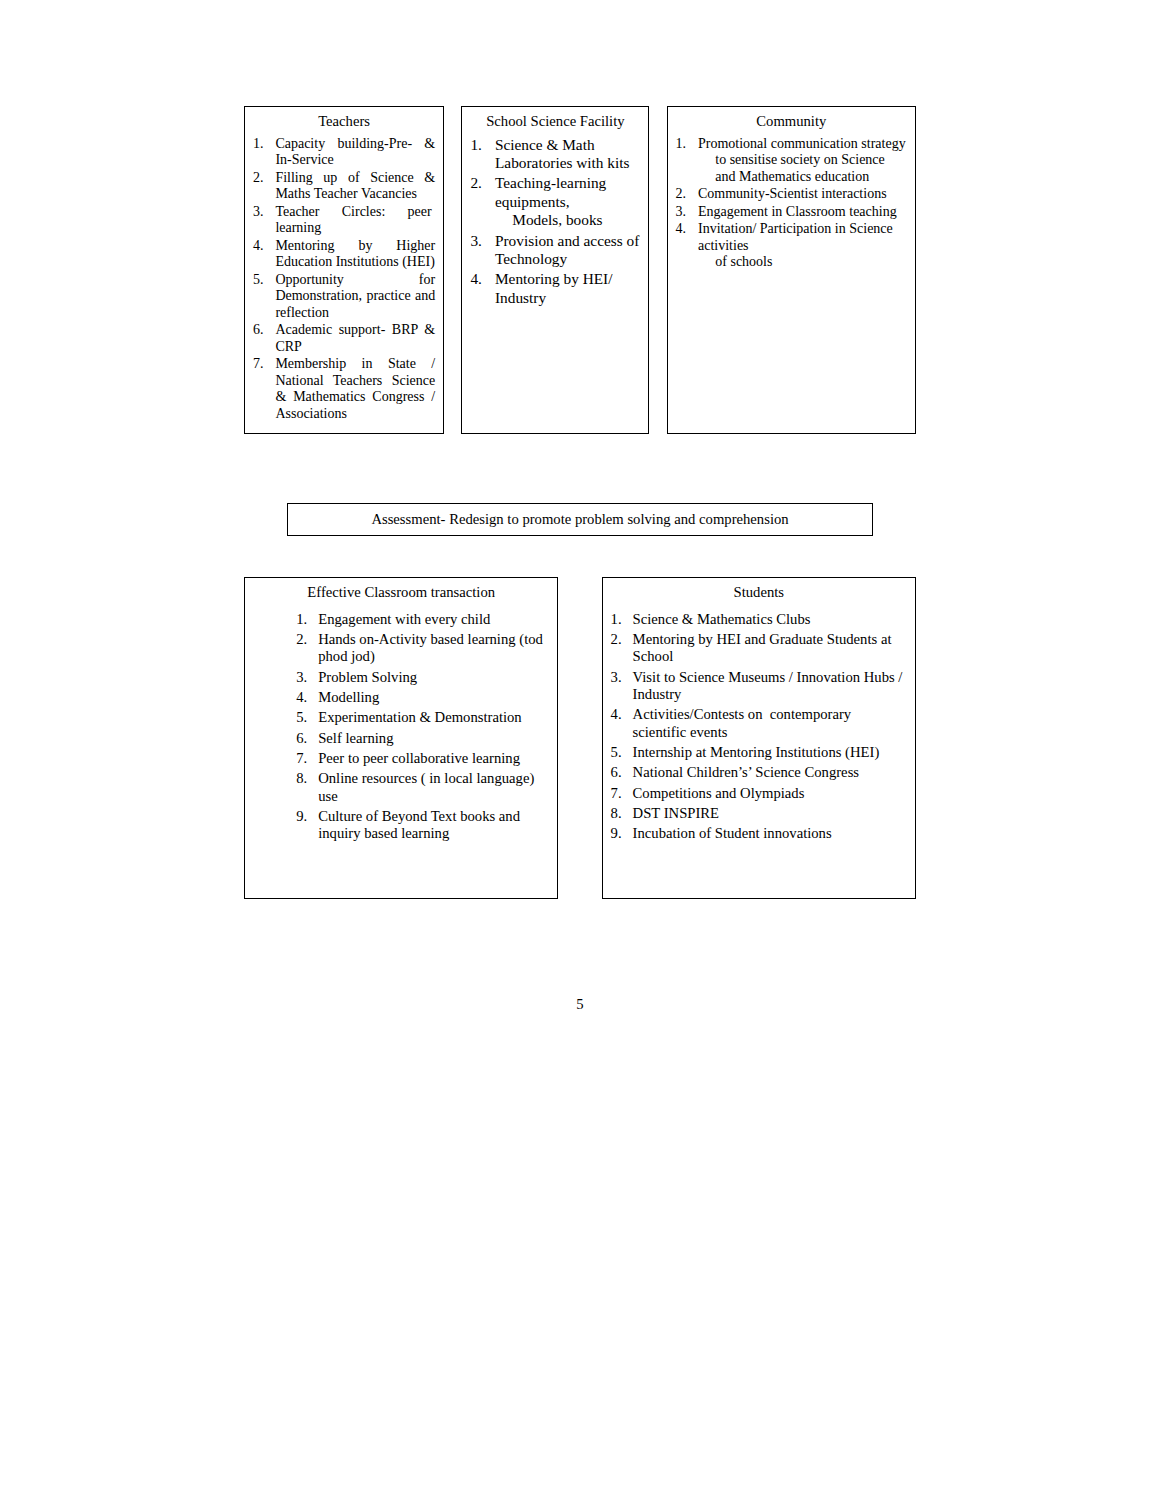Teachers
1. Capacity building-Pre- & In-Service
2. Filling up of Science & Maths Teacher Vacancies
3. Teacher Circles: peer learning
4. Mentoring by Higher Education Institutions (HEI)
5. Opportunity for Demonstration, practice and reflection
6. Academic support- BRP & CRP
7. Membership in State / National Teachers Science & Mathematics Congress / Associations
School Science Facility
1. Science & Math Laboratories with kits
2. Teaching-learning equipments,Models, books
3. Provision and access of Technology
4. Mentoring by HEI/ Industry
Community
1. Promotional communication strategyto sensitise society on Science and Mathematics education
2. Community-Scientist interactions
3. Engagement in Classroom teaching
4. Invitation/ Participation in Science activitiesof schools
Assessment- Redesign to promote problem solving and comprehension
Effective Classroom transaction
1. Engagement with every child
2. Hands on-Activity based learning (tod phod jod)
3. Problem Solving
4. Modelling
5. Experimentation & Demonstration
6. Self learning
7. Peer to peer collaborative learning
8. Online resources ( in local language) use
9. Culture of Beyond Text books and inquiry based learning
Students
1. Science & Mathematics Clubs
2. Mentoring by HEI and Graduate Students at School
3. Visit to Science Museums / Innovation Hubs / Industry
4. Activities/Contests on contemporary scientific events
5. Internship at Mentoring Institutions (HEI)
6. National Children’s’ Science Congress
7. Competitions and Olympiads
8. DST INSPIRE
9. Incubation of Student innovations
5